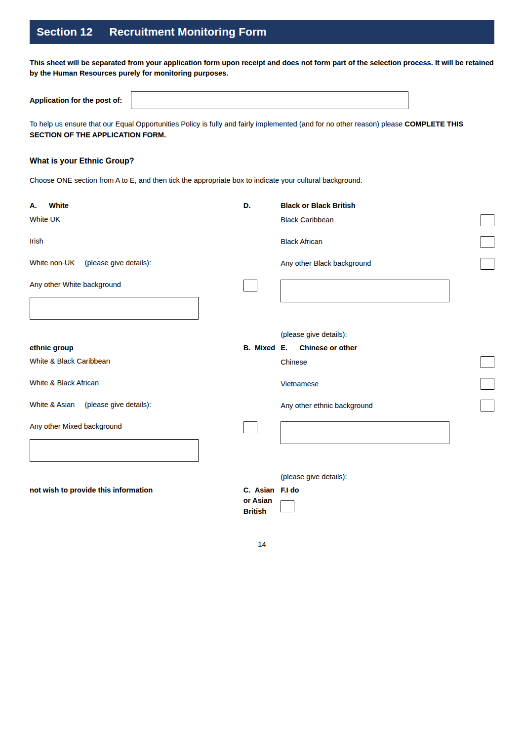Section 12 Recruitment Monitoring Form
This sheet will be separated from your application form upon receipt and does not form part of the selection process. It will be retained by the Human Resources purely for monitoring purposes.
Application for the post of:
To help us ensure that our Equal Opportunities Policy is fully and fairly implemented (and for no other reason) please COMPLETE THIS SECTION OF THE APPLICATION FORM.
What is your Ethnic Group?
Choose ONE section from A to E, and then tick the appropriate box to indicate your cultural background.
| A. White | D. | Black or Black British |
| White UK | | Black Caribbean |
| Irish | | Black African |
| White non-UK (please give details): | | Any other Black background |
| Any other White background | | |
| | | (please give details): |
| ethnic group | B. Mixed | E. Chinese or other |
| White & Black Caribbean | | Chinese |
| White & Black African | | Vietnamese |
| White & Asian (please give details): | | Any other ethnic background |
| Any other Mixed background | | |
| | | (please give details): |
| not wish to provide this information | C. Asian or Asian British | F.I do |
14